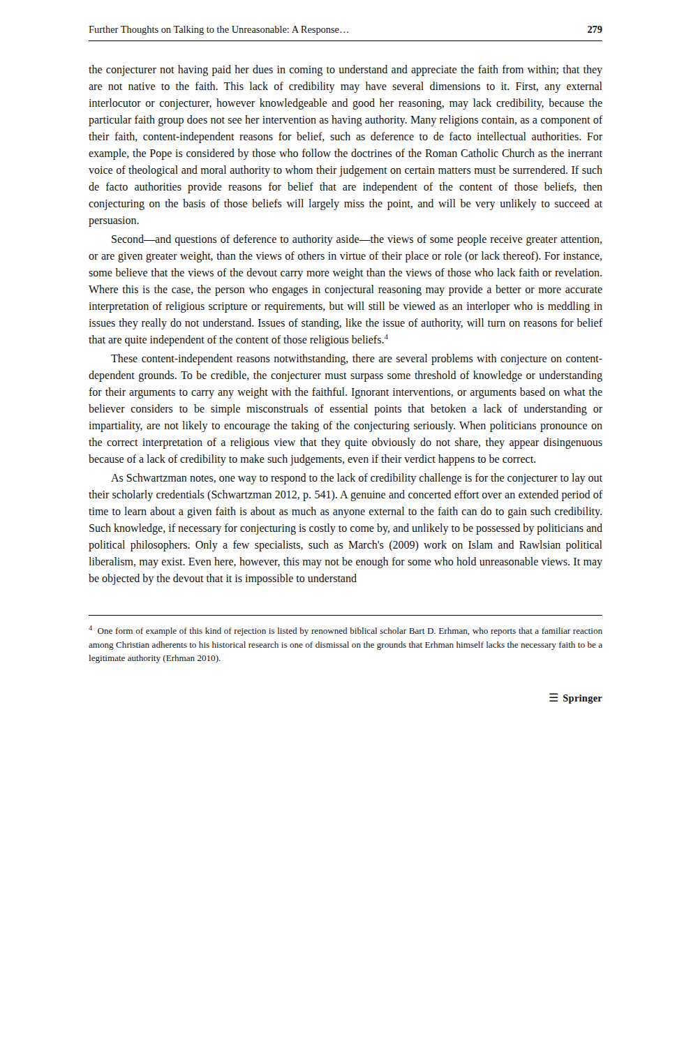Further Thoughts on Talking to the Unreasonable: A Response… 279
the conjecturer not having paid her dues in coming to understand and appreciate the faith from within; that they are not native to the faith. This lack of credibility may have several dimensions to it. First, any external interlocutor or conjecturer, however knowledgeable and good her reasoning, may lack credibility, because the particular faith group does not see her intervention as having authority. Many religions contain, as a component of their faith, content-independent reasons for belief, such as deference to de facto intellectual authorities. For example, the Pope is considered by those who follow the doctrines of the Roman Catholic Church as the inerrant voice of theological and moral authority to whom their judgement on certain matters must be surrendered. If such de facto authorities provide reasons for belief that are independent of the content of those beliefs, then conjecturing on the basis of those beliefs will largely miss the point, and will be very unlikely to succeed at persuasion.
Second—and questions of deference to authority aside—the views of some people receive greater attention, or are given greater weight, than the views of others in virtue of their place or role (or lack thereof). For instance, some believe that the views of the devout carry more weight than the views of those who lack faith or revelation. Where this is the case, the person who engages in conjectural reasoning may provide a better or more accurate interpretation of religious scripture or requirements, but will still be viewed as an interloper who is meddling in issues they really do not understand. Issues of standing, like the issue of authority, will turn on reasons for belief that are quite independent of the content of those religious beliefs.4
These content-independent reasons notwithstanding, there are several problems with conjecture on content-dependent grounds. To be credible, the conjecturer must surpass some threshold of knowledge or understanding for their arguments to carry any weight with the faithful. Ignorant interventions, or arguments based on what the believer considers to be simple misconstruals of essential points that betoken a lack of understanding or impartiality, are not likely to encourage the taking of the conjecturing seriously. When politicians pronounce on the correct interpretation of a religious view that they quite obviously do not share, they appear disingenuous because of a lack of credibility to make such judgements, even if their verdict happens to be correct.
As Schwartzman notes, one way to respond to the lack of credibility challenge is for the conjecturer to lay out their scholarly credentials (Schwartzman 2012, p. 541). A genuine and concerted effort over an extended period of time to learn about a given faith is about as much as anyone external to the faith can do to gain such credibility. Such knowledge, if necessary for conjecturing is costly to come by, and unlikely to be possessed by politicians and political philosophers. Only a few specialists, such as March's (2009) work on Islam and Rawlsian political liberalism, may exist. Even here, however, this may not be enough for some who hold unreasonable views. It may be objected by the devout that it is impossible to understand
4 One form of example of this kind of rejection is listed by renowned biblical scholar Bart D. Erhman, who reports that a familiar reaction among Christian adherents to his historical research is one of dismissal on the grounds that Erhman himself lacks the necessary faith to be a legitimate authority (Erhman 2010).
☰Springer